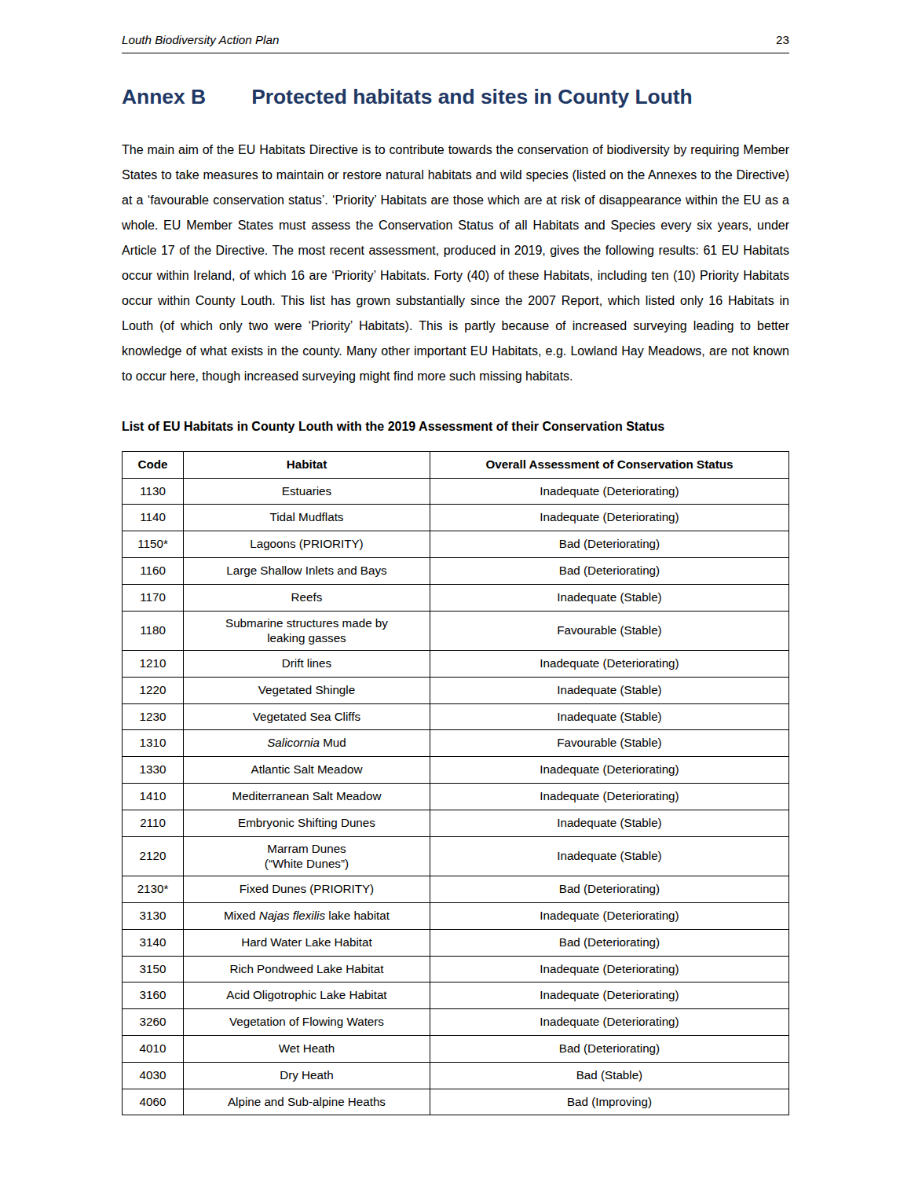Louth Biodiversity Action Plan 23
Annex B Protected habitats and sites in County Louth
The main aim of the EU Habitats Directive is to contribute towards the conservation of biodiversity by requiring Member States to take measures to maintain or restore natural habitats and wild species (listed on the Annexes to the Directive) at a ‘favourable conservation status’. ‘Priority’ Habitats are those which are at risk of disappearance within the EU as a whole. EU Member States must assess the Conservation Status of all Habitats and Species every six years, under Article 17 of the Directive. The most recent assessment, produced in 2019, gives the following results: 61 EU Habitats occur within Ireland, of which 16 are ‘Priority’ Habitats. Forty (40) of these Habitats, including ten (10) Priority Habitats occur within County Louth. This list has grown substantially since the 2007 Report, which listed only 16 Habitats in Louth (of which only two were ‘Priority’ Habitats). This is partly because of increased surveying leading to better knowledge of what exists in the county. Many other important EU Habitats, e.g. Lowland Hay Meadows, are not known to occur here, though increased surveying might find more such missing habitats.
List of EU Habitats in County Louth with the 2019 Assessment of their Conservation Status
| Code | Habitat | Overall Assessment of Conservation Status |
| --- | --- | --- |
| 1130 | Estuaries | Inadequate (Deteriorating) |
| 1140 | Tidal Mudflats | Inadequate (Deteriorating) |
| 1150* | Lagoons (PRIORITY) | Bad (Deteriorating) |
| 1160 | Large Shallow Inlets and Bays | Bad (Deteriorating) |
| 1170 | Reefs | Inadequate (Stable) |
| 1180 | Submarine structures made by leaking gasses | Favourable (Stable) |
| 1210 | Drift lines | Inadequate (Deteriorating) |
| 1220 | Vegetated Shingle | Inadequate (Stable) |
| 1230 | Vegetated Sea Cliffs | Inadequate (Stable) |
| 1310 | Salicornia Mud | Favourable (Stable) |
| 1330 | Atlantic Salt Meadow | Inadequate (Deteriorating) |
| 1410 | Mediterranean Salt Meadow | Inadequate (Deteriorating) |
| 2110 | Embryonic Shifting Dunes | Inadequate (Stable) |
| 2120 | Marram Dunes (“White Dunes”) | Inadequate (Stable) |
| 2130* | Fixed Dunes (PRIORITY) | Bad (Deteriorating) |
| 3130 | Mixed Najas flexilis lake habitat | Inadequate (Deteriorating) |
| 3140 | Hard Water Lake Habitat | Bad (Deteriorating) |
| 3150 | Rich Pondweed Lake Habitat | Inadequate (Deteriorating) |
| 3160 | Acid Oligotrophic Lake Habitat | Inadequate (Deteriorating) |
| 3260 | Vegetation of Flowing Waters | Inadequate (Deteriorating) |
| 4010 | Wet Heath | Bad (Deteriorating) |
| 4030 | Dry Heath | Bad (Stable) |
| 4060 | Alpine and Sub-alpine Heaths | Bad (Improving) |